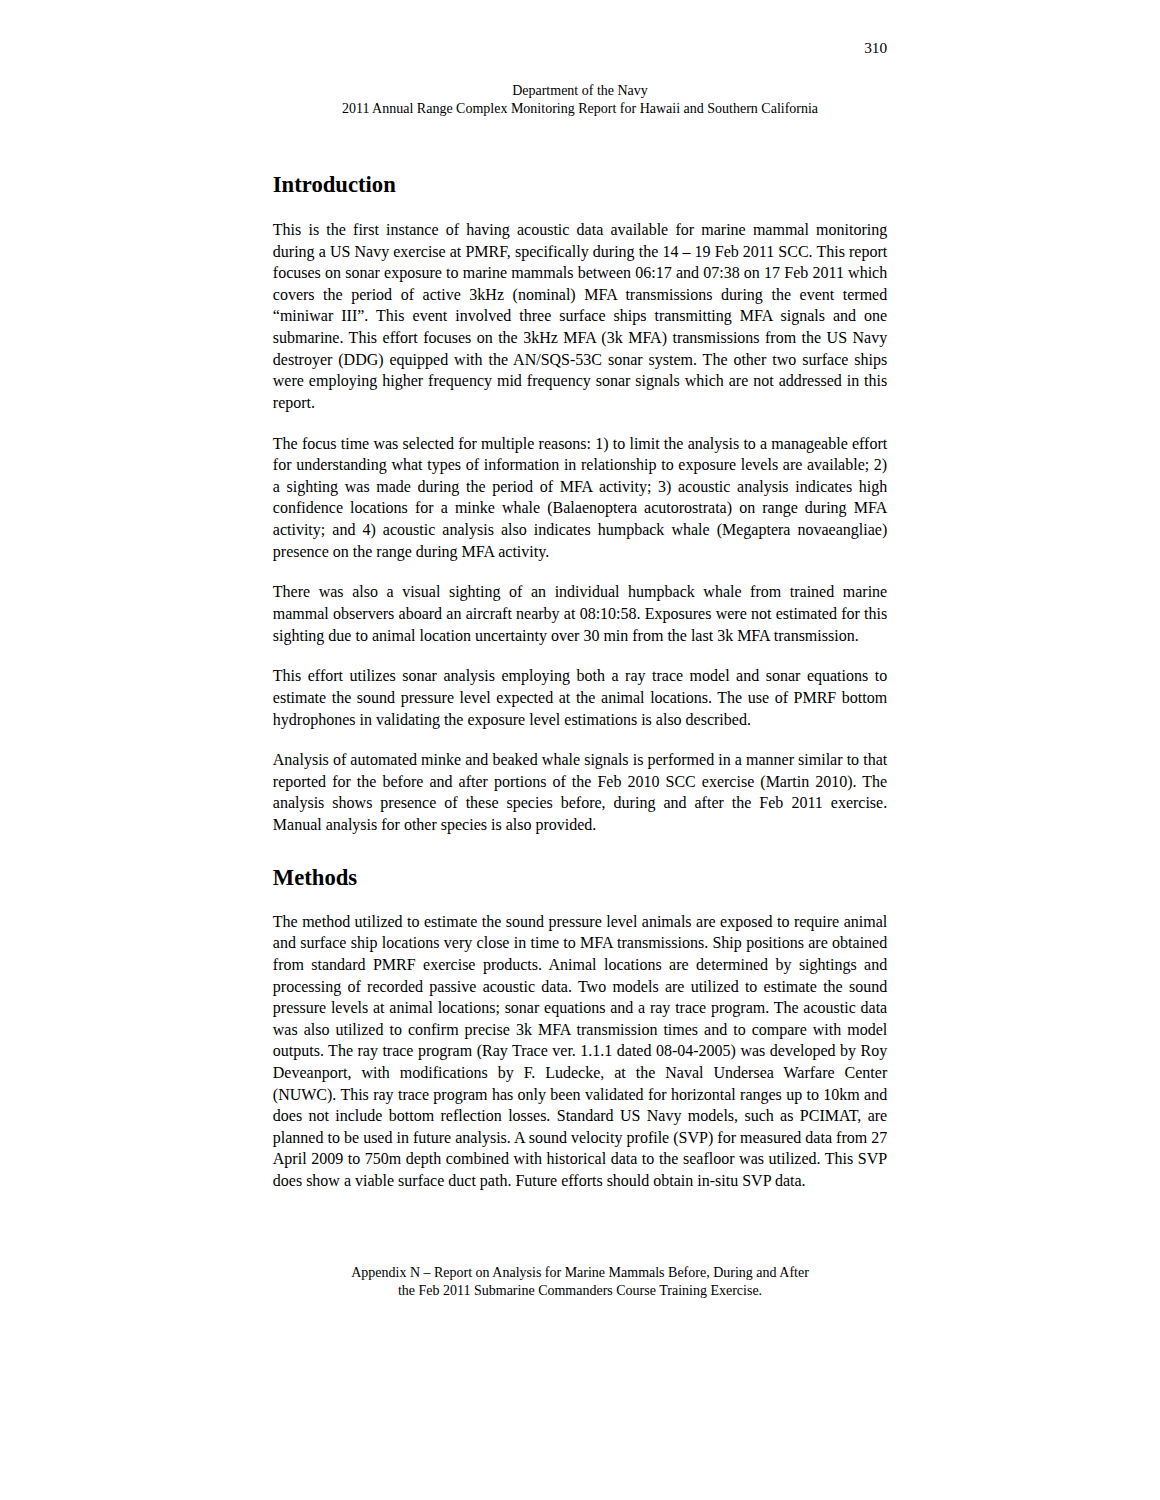310
Department of the Navy 2011 Annual Range Complex Monitoring Report for Hawaii and Southern California
Introduction
This is the first instance of having acoustic data available for marine mammal monitoring during a US Navy exercise at PMRF, specifically during the 14 – 19 Feb 2011 SCC. This report focuses on sonar exposure to marine mammals between 06:17 and 07:38 on 17 Feb 2011 which covers the period of active 3kHz (nominal) MFA transmissions during the event termed “miniwar III”. This event involved three surface ships transmitting MFA signals and one submarine. This effort focuses on the 3kHz MFA (3k MFA) transmissions from the US Navy destroyer (DDG) equipped with the AN/SQS-53C sonar system. The other two surface ships were employing higher frequency mid frequency sonar signals which are not addressed in this report.
The focus time was selected for multiple reasons: 1) to limit the analysis to a manageable effort for understanding what types of information in relationship to exposure levels are available; 2) a sighting was made during the period of MFA activity; 3) acoustic analysis indicates high confidence locations for a minke whale (Balaenoptera acutorostrata) on range during MFA activity; and 4) acoustic analysis also indicates humpback whale (Megaptera novaeangliae) presence on the range during MFA activity.
There was also a visual sighting of an individual humpback whale from trained marine mammal observers aboard an aircraft nearby at 08:10:58. Exposures were not estimated for this sighting due to animal location uncertainty over 30 min from the last 3k MFA transmission.
This effort utilizes sonar analysis employing both a ray trace model and sonar equations to estimate the sound pressure level expected at the animal locations. The use of PMRF bottom hydrophones in validating the exposure level estimations is also described.
Analysis of automated minke and beaked whale signals is performed in a manner similar to that reported for the before and after portions of the Feb 2010 SCC exercise (Martin 2010). The analysis shows presence of these species before, during and after the Feb 2011 exercise. Manual analysis for other species is also provided.
Methods
The method utilized to estimate the sound pressure level animals are exposed to require animal and surface ship locations very close in time to MFA transmissions. Ship positions are obtained from standard PMRF exercise products. Animal locations are determined by sightings and processing of recorded passive acoustic data. Two models are utilized to estimate the sound pressure levels at animal locations; sonar equations and a ray trace program. The acoustic data was also utilized to confirm precise 3k MFA transmission times and to compare with model outputs. The ray trace program (Ray Trace ver. 1.1.1 dated 08-04-2005) was developed by Roy Deveanport, with modifications by F. Ludecke, at the Naval Undersea Warfare Center (NUWC). This ray trace program has only been validated for horizontal ranges up to 10km and does not include bottom reflection losses. Standard US Navy models, such as PCIMAT, are planned to be used in future analysis. A sound velocity profile (SVP) for measured data from 27 April 2009 to 750m depth combined with historical data to the seafloor was utilized. This SVP does show a viable surface duct path. Future efforts should obtain in-situ SVP data.
Appendix N – Report on Analysis for Marine Mammals Before, During and After the Feb 2011 Submarine Commanders Course Training Exercise.